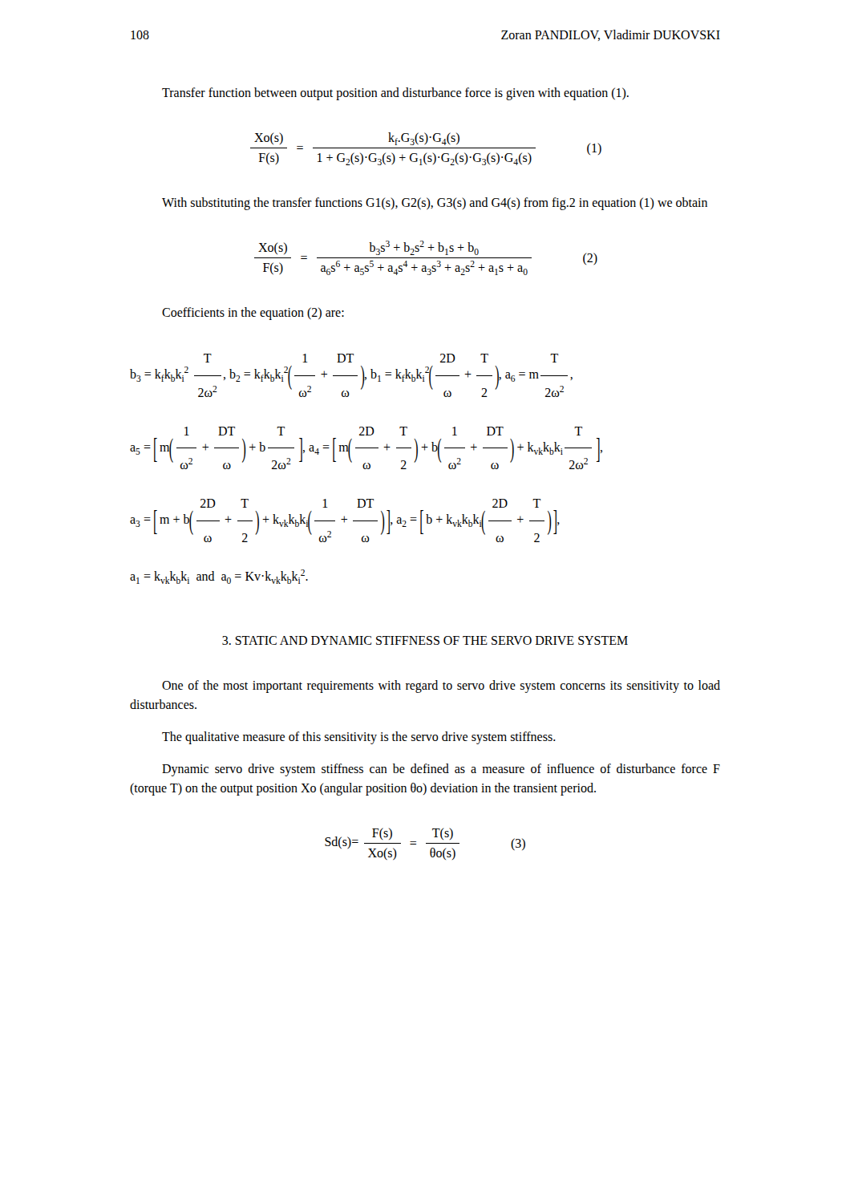108 Zoran PANDILOV, Vladimir DUKOVSKI
Transfer function between output position and disturbance force is given with equation (1).
Xo(s) F(s) = kf.G3(s)·G4(s) 1 + G2(s)·G3(s) + G1(s)·G2(s)·G3(s)·G4(s)
(1)
With substituting the transfer functions G1(s), G2(s), G3(s) and G4(s) from fig.2 in equation (1) we obtain
Xo(s) F(s) = b3s3 + b2s2 + b1s + b0 a6s6 + a5s5 + a4s4 + a3s3 + a2s2 + a1s + a0
(2)
Coefficients in the equation (2) are:
b3 = kfkbki2 T 2ω2, b2 = kfkbki21 ω2 + DT ω, b1 = kfkbki22D ω + T 2, a6 = mT 2ω2,
a5 = m1 ω2 + DT ω + bT 2ω2, a4 = m2D ω + T 2 + b1 ω2 + DT ω + kvkkbkiT 2ω2,
a3 = m + b2D ω + T 2 + kvkkbki1 ω2 + DT ω, a2 = b + kvkkbki2D ω + T 2,
a1 = kvkkbki and a0 = Kv·kvkkbki2.
3. STATIC AND DYNAMIC STIFFNESS OF THE SERVO DRIVE SYSTEM
One of the most important requirements with regard to servo drive system concerns its sensitivity to load disturbances.
The qualitative measure of this sensitivity is the servo drive system stiffness.
Dynamic servo drive system stiffness can be defined as a measure of influence of disturbance force F (torque T) on the output position Xo (angular position θo) deviation in the transient period.
Sd(s)= F(s) Xo(s) = T(s) θo(s)
(3)